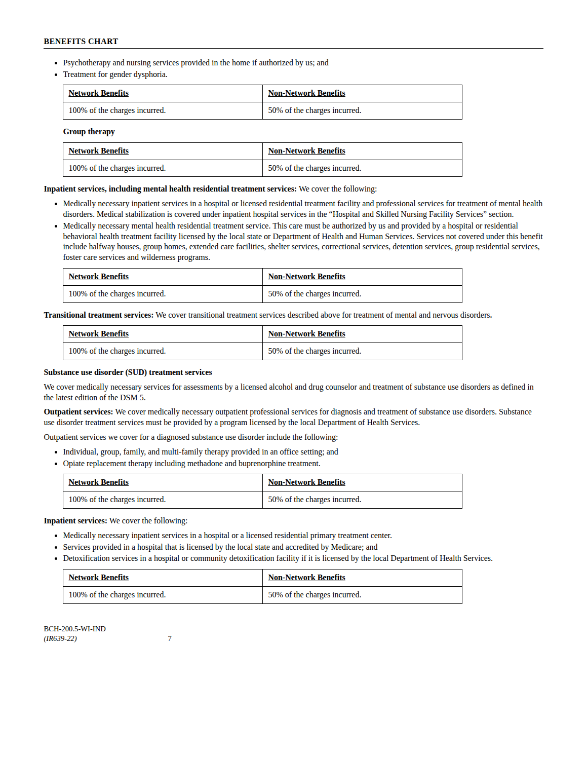BENEFITS CHART
Psychotherapy and nursing services provided in the home if authorized by us; and
Treatment for gender dysphoria.
| Network Benefits | Non-Network Benefits |
| 100% of the charges incurred. | 50% of the charges incurred. |
Group therapy
| Network Benefits | Non-Network Benefits |
| 100% of the charges incurred. | 50% of the charges incurred. |
Inpatient services, including mental health residential treatment services: We cover the following:
Medically necessary inpatient services in a hospital or licensed residential treatment facility and professional services for treatment of mental health disorders. Medical stabilization is covered under inpatient hospital services in the “Hospital and Skilled Nursing Facility Services” section.
Medically necessary mental health residential treatment service. This care must be authorized by us and provided by a hospital or residential behavioral health treatment facility licensed by the local state or Department of Health and Human Services. Services not covered under this benefit include halfway houses, group homes, extended care facilities, shelter services, correctional services, detention services, group residential services, foster care services and wilderness programs.
| Network Benefits | Non-Network Benefits |
| 100% of the charges incurred. | 50% of the charges incurred. |
Transitional treatment services: We cover transitional treatment services described above for treatment of mental and nervous disorders.
| Network Benefits | Non-Network Benefits |
| 100% of the charges incurred. | 50% of the charges incurred. |
Substance use disorder (SUD) treatment services
We cover medically necessary services for assessments by a licensed alcohol and drug counselor and treatment of substance use disorders as defined in the latest edition of the DSM 5.
Outpatient services: We cover medically necessary outpatient professional services for diagnosis and treatment of substance use disorders. Substance use disorder treatment services must be provided by a program licensed by the local Department of Health Services.
Outpatient services we cover for a diagnosed substance use disorder include the following:
Individual, group, family, and multi-family therapy provided in an office setting; and
Opiate replacement therapy including methadone and buprenorphine treatment.
| Network Benefits | Non-Network Benefits |
| 100% of the charges incurred. | 50% of the charges incurred. |
Inpatient services: We cover the following:
Medically necessary inpatient services in a hospital or a licensed residential primary treatment center.
Services provided in a hospital that is licensed by the local state and accredited by Medicare; and
Detoxification services in a hospital or community detoxification facility if it is licensed by the local Department of Health Services.
| Network Benefits | Non-Network Benefits |
| 100% of the charges incurred. | 50% of the charges incurred. |
BCH-200.5-WI-IND
(IR639-22) 7